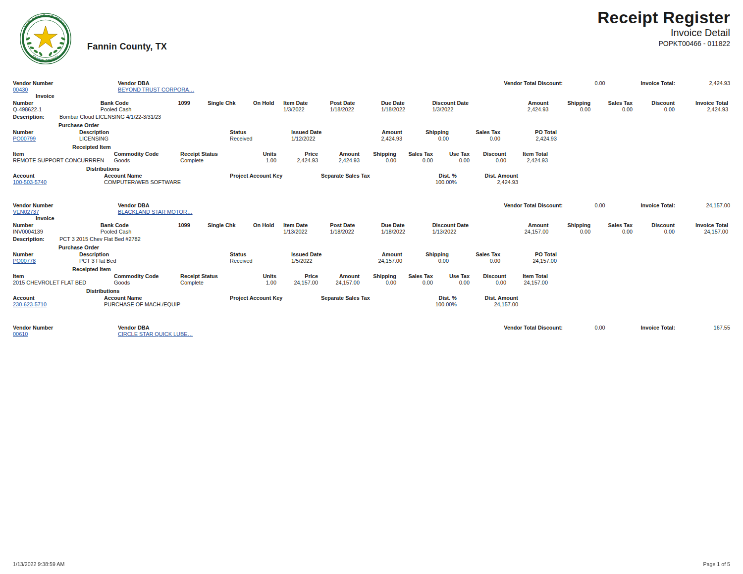THE STATE OF TEXAS FANNIN COUNTY
Fannin County, TX
Receipt Register
Invoice Detail
POPKT00466 - 011822
| Vendor Number | Vendor DBA | Vendor Total Discount: | 0.00 | Invoice Total: | 2,424.93 |
| 00430 | BEYOND TRUST CORPORA… | |
Invoice
| Number | Bank Code | 1099 | Single Chk | On Hold | Item Date | Post Date | Due Date | Discount Date | Amount | Shipping | Sales Tax | Discount | Invoice Total |
| Q-498622-1 | Pooled Cash | | | | 1/3/2022 | 1/18/2022 | 1/18/2022 | 1/3/2022 | 2,424.93 | 0.00 | 0.00 | 0.00 | 2,424.93 |
| Description: | Bombar Cloud LICENSING 4/1/22-3/31/23 |
Purchase Order
| Number | Description | Status | Issued Date | Amount | Shipping | Sales Tax | PO Total | |
| PO00799 | LICENSING | Received | 1/12/2022 | 2,424.93 | 0.00 | 0.00 | 2,424.93 | |
Receipted Item
| Item | Commodity Code | Receipt Status | Units | Price | Amount | Shipping | Sales Tax | Use Tax | Discount | Item Total | |
| REMOTE SUPPORT CONCURRREN | Goods | Complete | 1.00 | 2,424.93 | 2,424.93 | 0.00 | 0.00 | 0.00 | 0.00 | 2,424.93 | |
Distributions
| Account | Account Name | Project Account Key | Separate Sales Tax | Dist. % | Dist. Amount | |
| 100-503-5740 | COMPUTER/WEB SOFTWARE | | | 100.00% | 2,424.93 | |
| Vendor Number | Vendor DBA | Vendor Total Discount: | 0.00 | Invoice Total: | 24,157.00 |
| VEN02737 | BLACKLAND STAR MOTOR… | |
Invoice
| Number | Bank Code | 1099 | Single Chk | On Hold | Item Date | Post Date | Due Date | Discount Date | Amount | Shipping | Sales Tax | Discount | Invoice Total |
| INV0004139 | Pooled Cash | | | | 1/13/2022 | 1/18/2022 | 1/18/2022 | 1/13/2022 | 24,157.00 | 0.00 | 0.00 | 0.00 | 24,157.00 |
| Description: | PCT 3 2015 Chev Flat Bed #2782 |
Purchase Order
| Number | Description | Status | Issued Date | Amount | Shipping | Sales Tax | PO Total | |
| PO00778 | PCT 3 Flat Bed | Received | 1/5/2022 | 24,157.00 | 0.00 | 0.00 | 24,157.00 | |
Receipted Item
| Item | Commodity Code | Receipt Status | Units | Price | Amount | Shipping | Sales Tax | Use Tax | Discount | Item Total | |
| 2015 CHEVROLET FLAT BED | Goods | Complete | 1.00 | 24,157.00 | 24,157.00 | 0.00 | 0.00 | 0.00 | 0.00 | 24,157.00 | |
Distributions
| Account | Account Name | Project Account Key | Separate Sales Tax | Dist. % | Dist. Amount | |
| 230-623-5710 | PURCHASE OF MACH./EQUIP | | | 100.00% | 24,157.00 | |
| Vendor Number | Vendor DBA | Vendor Total Discount: | 0.00 | Invoice Total: | 167.55 |
| 00610 | CIRCLE STAR QUICK LUBE… | |
1/13/2022 9:38:59 AM
Page 1 of 5